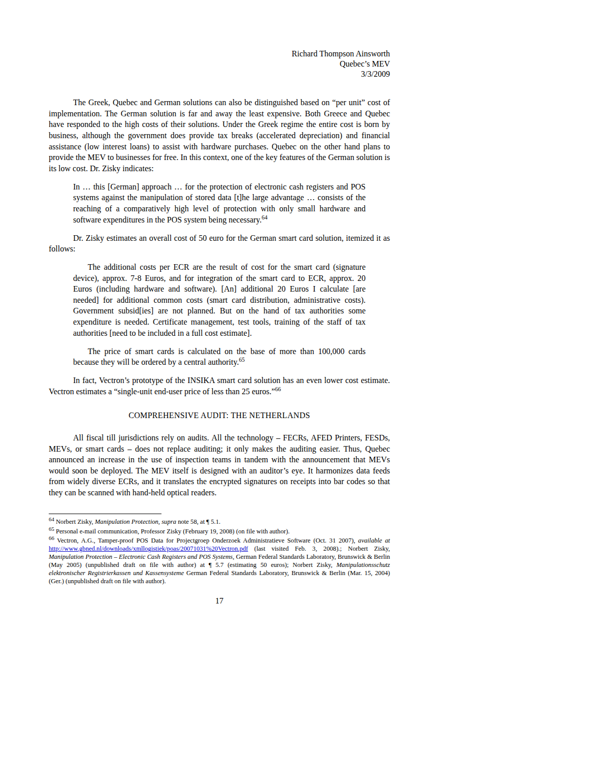Richard Thompson Ainsworth
Quebec’s MEV
3/3/2009
The Greek, Quebec and German solutions can also be distinguished based on “per unit” cost of implementation. The German solution is far and away the least expensive. Both Greece and Quebec have responded to the high costs of their solutions. Under the Greek regime the entire cost is born by business, although the government does provide tax breaks (accelerated depreciation) and financial assistance (low interest loans) to assist with hardware purchases. Quebec on the other hand plans to provide the MEV to businesses for free. In this context, one of the key features of the German solution is its low cost. Dr. Zisky indicates:
In … this [German] approach … for the protection of electronic cash registers and POS systems against the manipulation of stored data [t]he large advantage … consists of the reaching of a comparatively high level of protection with only small hardware and software expenditures in the POS system being necessary.64
Dr. Zisky estimates an overall cost of 50 euro for the German smart card solution, itemized it as follows:
The additional costs per ECR are the result of cost for the smart card (signature device), approx. 7-8 Euros, and for integration of the smart card to ECR, approx. 20 Euros (including hardware and software). [An] additional 20 Euros I calculate [are needed] for additional common costs (smart card distribution, administrative costs). Government subsid[ies] are not planned. But on the hand of tax authorities some expenditure is needed. Certificate management, test tools, training of the staff of tax authorities [need to be included in a full cost estimate].
The price of smart cards is calculated on the base of more than 100,000 cards because they will be ordered by a central authority.65
In fact, Vectron’s prototype of the INSIKA smart card solution has an even lower cost estimate. Vectron estimates a “single-unit end-user price of less than 25 euros.”66
COMPREHENSIVE AUDIT: THE NETHERLANDS
All fiscal till jurisdictions rely on audits. All the technology – FECRs, AFED Printers, FESDs, MEVs, or smart cards – does not replace auditing; it only makes the auditing easier. Thus, Quebec announced an increase in the use of inspection teams in tandem with the announcement that MEVs would soon be deployed. The MEV itself is designed with an auditor’s eye. It harmonizes data feeds from widely diverse ECRs, and it translates the encrypted signatures on receipts into bar codes so that they can be scanned with hand-held optical readers.
64 Norbert Zisky, Manipulation Protection, supra note 58, at ¶ 5.1.
65 Personal e-mail communication, Professor Zisky (February 19, 2008) (on file with author).
66 Vectron, A.G., Tamper-proof POS Data for Projectgroep Onderzoek Administratieve Software (Oct. 31 2007), available at http://www.gbned.nl/downloads/xmllogistiek/poas/20071031%20Vectron.pdf (last visited Feb. 3, 2008).; Norbert Zisky, Manipulation Protection – Electronic Cash Registers and POS Systems, German Federal Standards Laboratory, Brunswick & Berlin (May 2005) (unpublished draft on file with author) at ¶ 5.7 (estimating 50 euros); Norbert Zisky, Manipulationsschutz elektronischer Registrierkassen und Kassensysteme German Federal Standards Laboratory, Brunswick & Berlin (Mar. 15, 2004) (Ger.) (unpublished draft on file with author).
17